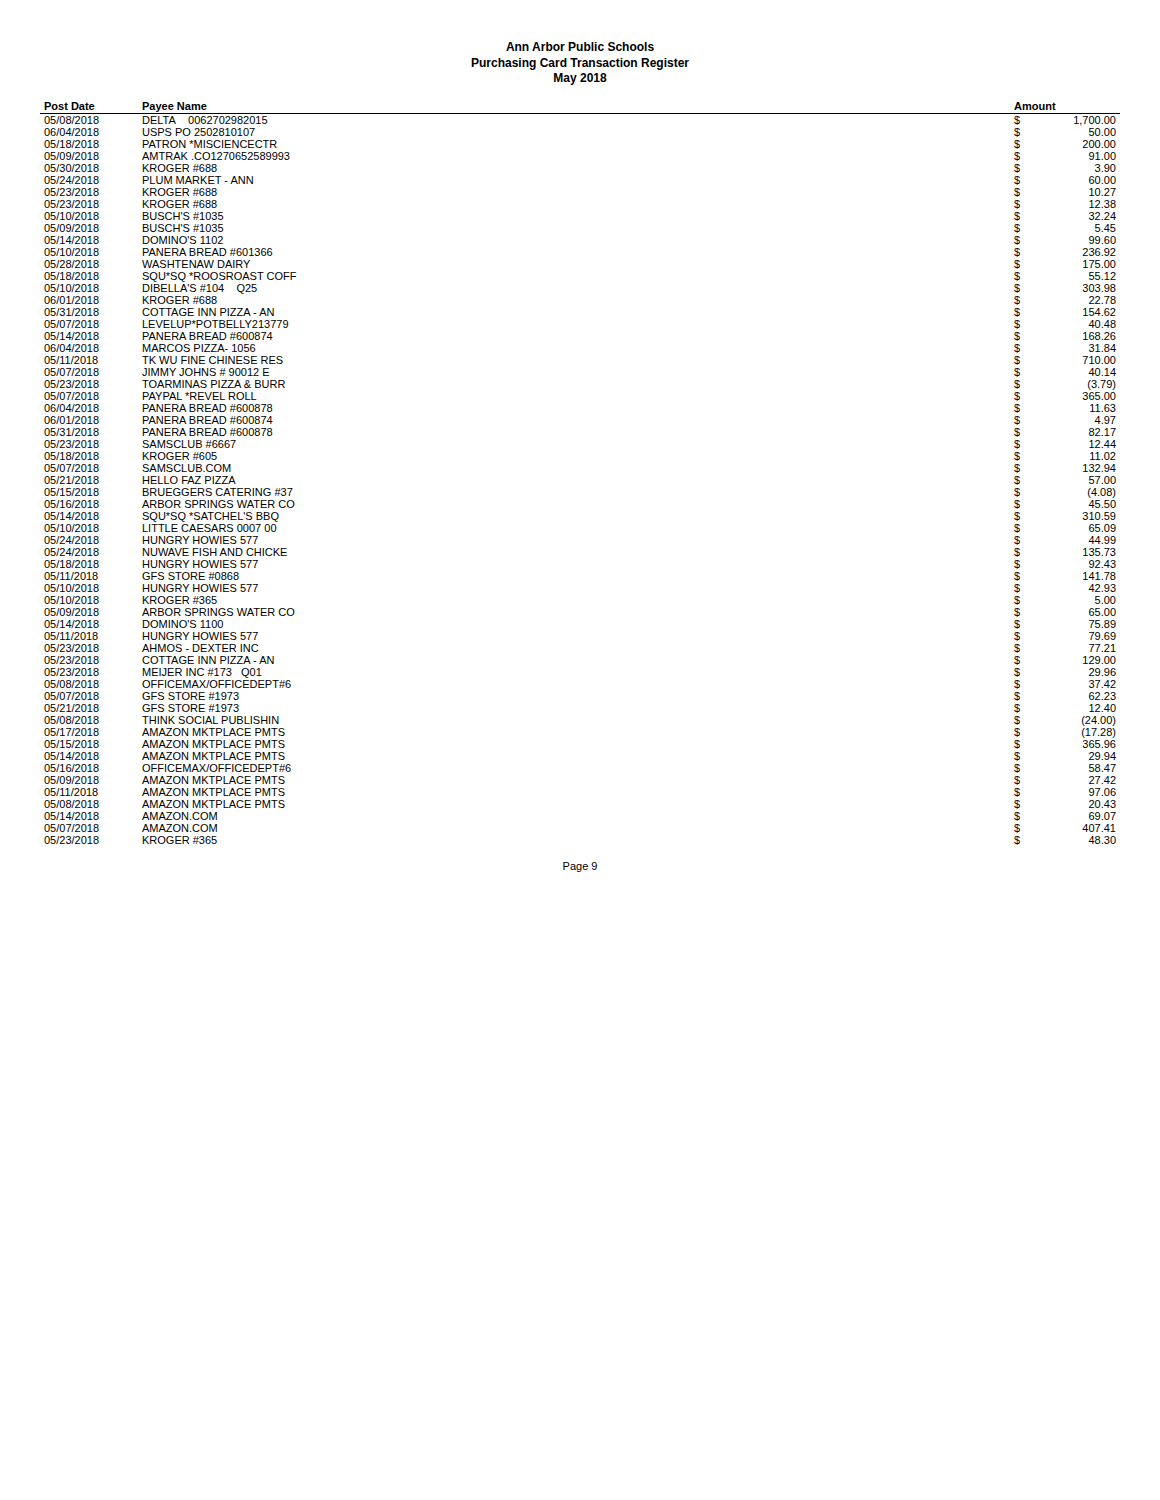Ann Arbor Public Schools
Purchasing Card Transaction Register
May 2018
| Post Date | Payee Name | Amount |
| --- | --- | --- |
| 05/08/2018 | DELTA 0062702982015 | $ | 1,700.00 |
| 06/04/2018 | USPS PO 2502810107 | $ | 50.00 |
| 05/18/2018 | PATRON *MISCIENCECTR | $ | 200.00 |
| 05/09/2018 | AMTRAK .CO1270652589993 | $ | 91.00 |
| 05/30/2018 | KROGER #688 | $ | 3.90 |
| 05/24/2018 | PLUM MARKET - ANN | $ | 60.00 |
| 05/23/2018 | KROGER #688 | $ | 10.27 |
| 05/23/2018 | KROGER #688 | $ | 12.38 |
| 05/10/2018 | BUSCH'S #1035 | $ | 32.24 |
| 05/09/2018 | BUSCH'S #1035 | $ | 5.45 |
| 05/14/2018 | DOMINO'S 1102 | $ | 99.60 |
| 05/10/2018 | PANERA BREAD #601366 | $ | 236.92 |
| 05/28/2018 | WASHTENAW DAIRY | $ | 175.00 |
| 05/18/2018 | SQU*SQ *ROOSROAST COFF | $ | 55.12 |
| 05/10/2018 | DIBELLA'S #104 Q25 | $ | 303.98 |
| 06/01/2018 | KROGER #688 | $ | 22.78 |
| 05/31/2018 | COTTAGE INN PIZZA - AN | $ | 154.62 |
| 05/07/2018 | LEVELUP*POTBELLY213779 | $ | 40.48 |
| 05/14/2018 | PANERA BREAD #600874 | $ | 168.26 |
| 06/04/2018 | MARCOS PIZZA- 1056 | $ | 31.84 |
| 05/11/2018 | TK WU FINE CHINESE RES | $ | 710.00 |
| 05/07/2018 | JIMMY JOHNS # 90012 E | $ | 40.14 |
| 05/23/2018 | TOARMINAS PIZZA & BURR | $ | (3.79) |
| 05/07/2018 | PAYPAL *REVEL ROLL | $ | 365.00 |
| 06/04/2018 | PANERA BREAD #600878 | $ | 11.63 |
| 06/01/2018 | PANERA BREAD #600874 | $ | 4.97 |
| 05/31/2018 | PANERA BREAD #600878 | $ | 82.17 |
| 05/23/2018 | SAMSCLUB #6667 | $ | 12.44 |
| 05/18/2018 | KROGER #605 | $ | 11.02 |
| 05/07/2018 | SAMSCLUB.COM | $ | 132.94 |
| 05/21/2018 | HELLO FAZ PIZZA | $ | 57.00 |
| 05/15/2018 | BRUEGGERS CATERING #37 | $ | (4.08) |
| 05/16/2018 | ARBOR SPRINGS WATER CO | $ | 45.50 |
| 05/14/2018 | SQU*SQ *SATCHEL'S BBQ | $ | 310.59 |
| 05/10/2018 | LITTLE CAESARS 0007 00 | $ | 65.09 |
| 05/24/2018 | HUNGRY HOWIES 577 | $ | 44.99 |
| 05/24/2018 | NUWAVE FISH AND CHICKE | $ | 135.73 |
| 05/18/2018 | HUNGRY HOWIES 577 | $ | 92.43 |
| 05/11/2018 | GFS STORE #0868 | $ | 141.78 |
| 05/10/2018 | HUNGRY HOWIES 577 | $ | 42.93 |
| 05/10/2018 | KROGER #365 | $ | 5.00 |
| 05/09/2018 | ARBOR SPRINGS WATER CO | $ | 65.00 |
| 05/14/2018 | DOMINO'S 1100 | $ | 75.89 |
| 05/11/2018 | HUNGRY HOWIES 577 | $ | 79.69 |
| 05/23/2018 | AHMOS - DEXTER INC | $ | 77.21 |
| 05/23/2018 | COTTAGE INN PIZZA - AN | $ | 129.00 |
| 05/23/2018 | MEIJER INC #173 Q01 | $ | 29.96 |
| 05/08/2018 | OFFICEMAX/OFFICEDEPT#6 | $ | 37.42 |
| 05/07/2018 | GFS STORE #1973 | $ | 62.23 |
| 05/21/2018 | GFS STORE #1973 | $ | 12.40 |
| 05/08/2018 | THINK SOCIAL PUBLISHIN | $ | (24.00) |
| 05/17/2018 | AMAZON MKTPLACE PMTS | $ | (17.28) |
| 05/15/2018 | AMAZON MKTPLACE PMTS | $ | 365.96 |
| 05/14/2018 | AMAZON MKTPLACE PMTS | $ | 29.94 |
| 05/16/2018 | OFFICEMAX/OFFICEDEPT#6 | $ | 58.47 |
| 05/09/2018 | AMAZON MKTPLACE PMTS | $ | 27.42 |
| 05/11/2018 | AMAZON MKTPLACE PMTS | $ | 97.06 |
| 05/08/2018 | AMAZON MKTPLACE PMTS | $ | 20.43 |
| 05/14/2018 | AMAZON.COM | $ | 69.07 |
| 05/07/2018 | AMAZON.COM | $ | 407.41 |
| 05/23/2018 | KROGER #365 | $ | 48.30 |
Page 9